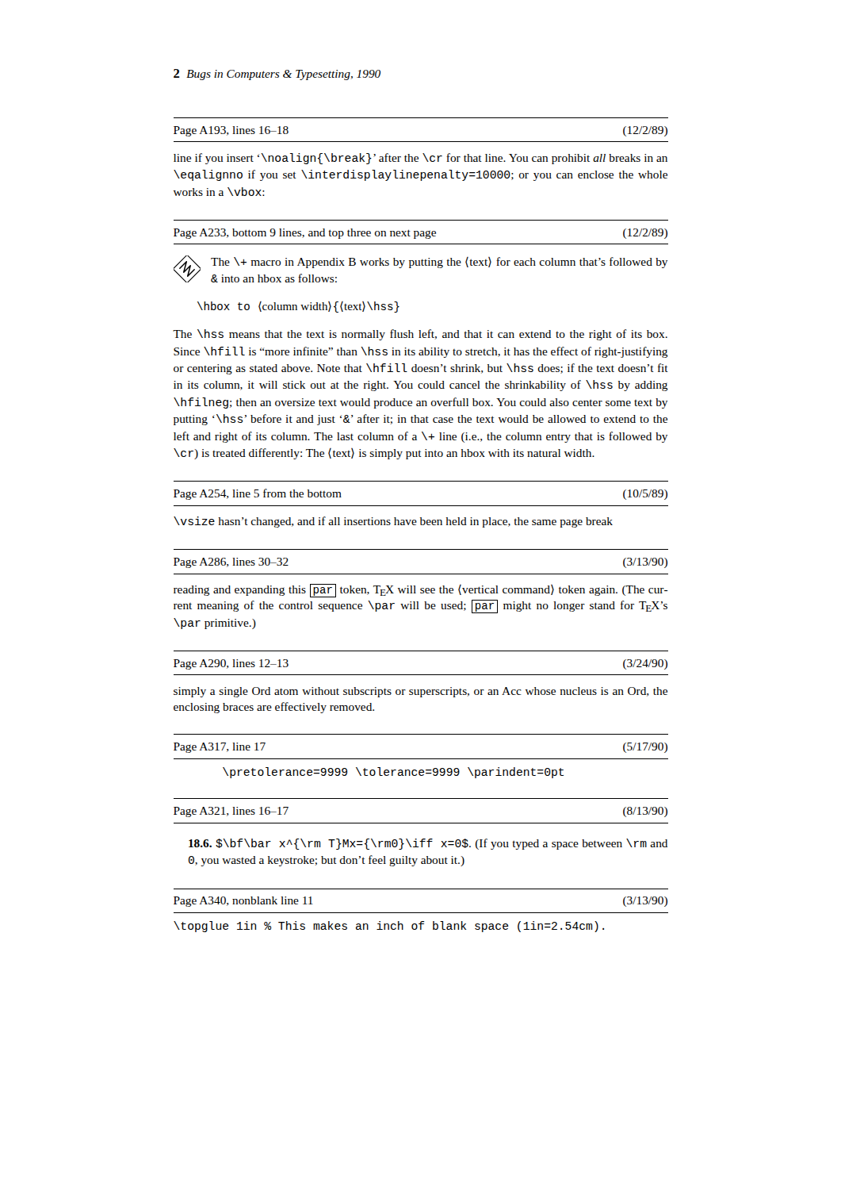2 Bugs in Computers & Typesetting, 1990
Page A193, lines 16–18 (12/2/89)
line if you insert ‘\noalign{\break}’ after the \cr for that line. You can prohibit all breaks in an \eqalignno if you set \interdisplaylinepenalty=10000; or you can enclose the whole works in a \vbox:
Page A233, bottom 9 lines, and top three on next page (12/2/89)
The \+ macro in Appendix B works by putting the ⟨text⟩ for each column that’s followed by & into an hbox as follows:
\hbox to ⟨column width⟩{⟨text⟩\hss}
The \hss means that the text is normally flush left, and that it can extend to the right of its box. Since \hfill is “more infinite” than \hss in its ability to stretch, it has the effect of right-justifying or centering as stated above. Note that \hfill doesn’t shrink, but \hss does; if the text doesn’t fit in its column, it will stick out at the right. You could cancel the shrinkability of \hss by adding \hfilneg; then an oversize text would produce an overfull box. You could also center some text by putting ‘\hss’ before it and just ‘&’ after it; in that case the text would be allowed to extend to the left and right of its column. The last column of a \+ line (i.e., the column entry that is followed by \cr) is treated differently: The ⟨text⟩ is simply put into an hbox with its natural width.
Page A254, line 5 from the bottom (10/5/89)
\vsize hasn’t changed, and if all insertions have been held in place, the same page break
Page A286, lines 30–32 (3/13/90)
reading and expanding this par token, Te X will see the ⟨vertical command⟩ token again. (The current meaning of the control sequence \par will be used; par might no longer stand for Te X’s \par primitive.)
Page A290, lines 12–13 (3/24/90)
simply a single Ord atom without subscripts or superscripts, or an Acc whose nucleus is an Ord, the enclosing braces are effectively removed.
Page A317, line 17 (5/17/90)
\pretolerance=9999 \tolerance=9999 \parindent=0pt
Page A321, lines 16–17 (8/13/90)
18.6. $\bf\bar x^{\rm T}Mx={\rm0}\iff x=0$. (If you typed a space between \rm and 0, you wasted a keystroke; but don’t feel guilty about it.)
Page A340, nonblank line 11 (3/13/90)
\topglue 1in % This makes an inch of blank space (1in=2.54cm).